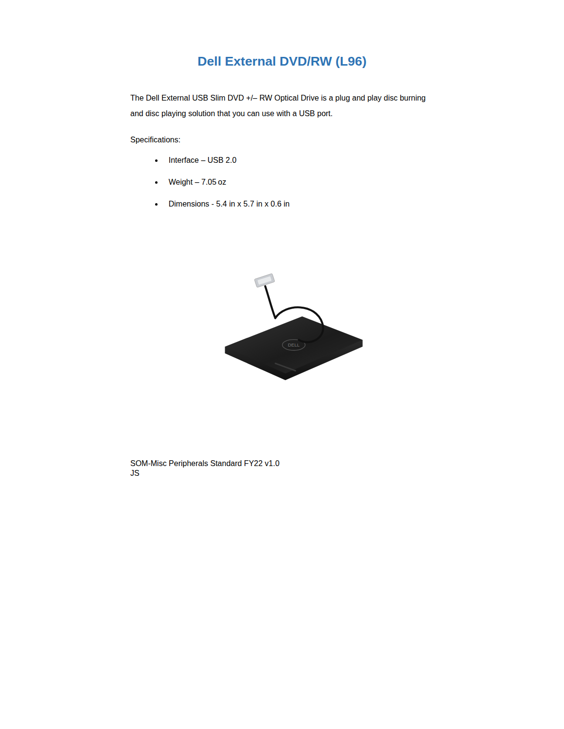Dell External DVD/RW (L96)
The Dell External USB Slim DVD +/– RW Optical Drive is a plug and play disc burning and disc playing solution that you can use with a USB port.
Specifications:
Interface – USB 2.0
Weight – 7.05 oz
Dimensions - 5.4 in x 5.7 in x 0.6 in
SOM-Misc Peripherals Standard FY22 v1.0
JS